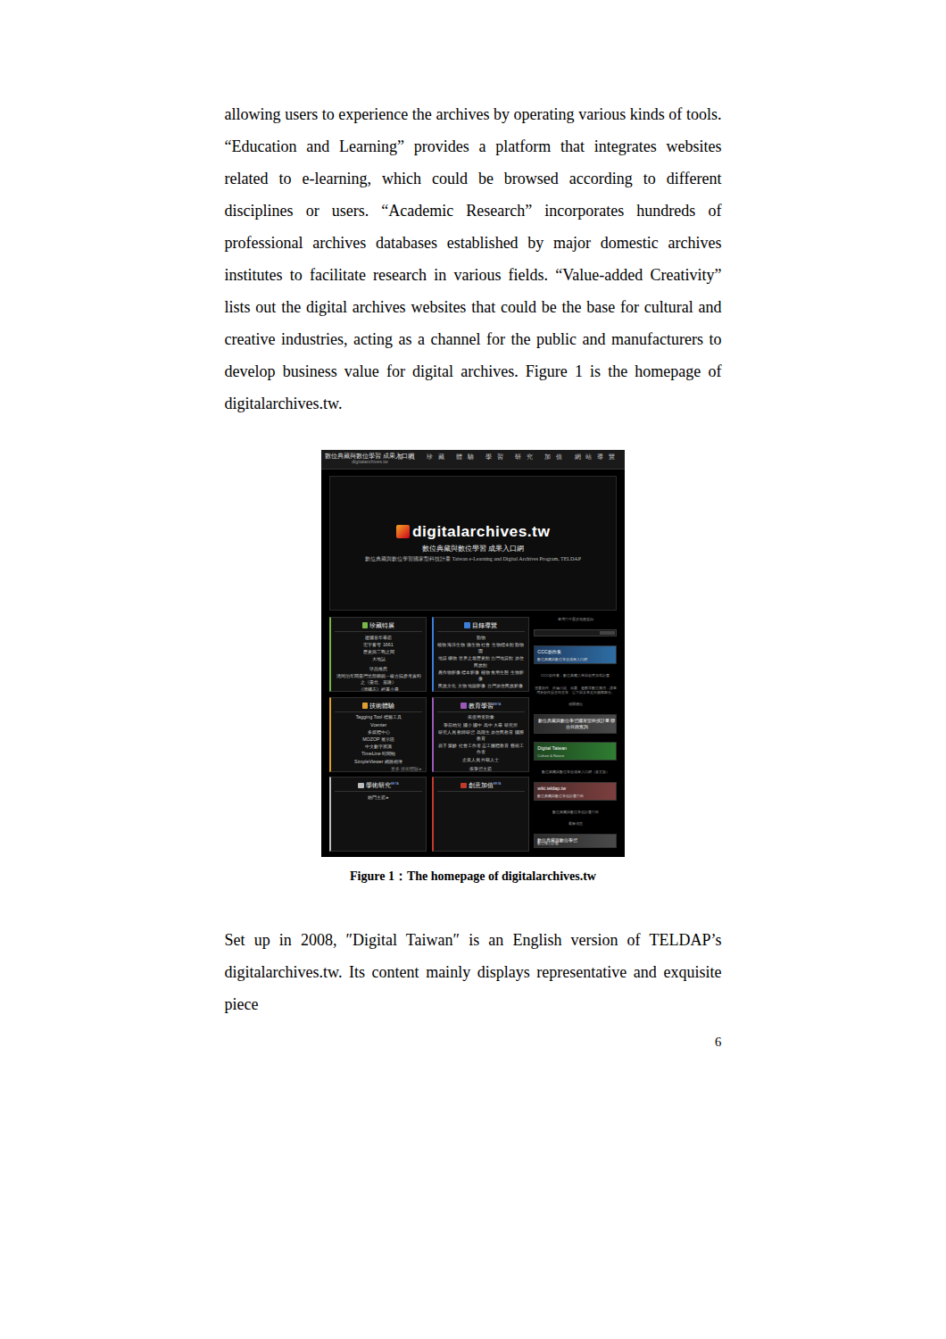allowing users to experience the archives by operating various kinds of tools. “Education and Learning” provides a platform that integrates websites related to e-learning, which could be browsed according to different disciplines or users. “Academic Research” incorporates hundreds of professional archives databases established by major domestic archives institutes to facilitate research in various fields. “Value-added Creativity” lists out the digital archives websites that could be the base for cultural and creative industries, acting as a channel for the public and manufacturers to develop business value for digital archives. Figure 1 is the homepage of digitalarchives.tw.
數位典藏與數位學習 成果入口網
digitalarchives.tw
首頁 珍藏 體驗 學習 研究 加值 網站導覽
digitalarchives.tw
數位典藏與數位學習 成果入口網
數位典藏與數位學習國家型科技計畫 Taiwan e-Learning and Digital Archives Program, TELDAP
珍藏特展
建國百年專題
宏宇蒼穹 1661
歷史與二戰之間
大地誌
珍品推薦
清同治年間臺灣北部鄉鎮一級古蹟參考資料之《臺北、基隆》
《清國志》經書小冊
中國歷代年譜年表
文化的電腦與圖騰──人文學習模式
更多 珍藏特展 ▸
技術體驗
Tagging Tool 標籤工具
Vcenter
多媒體中心
MOZOP 展示區
中文數字辨識
TimeLine 時間軸
SimpleViewer 網路相簿
更多 技術體驗 ▸
學術研究BETA
熱門主題 ▸
目錄導覽
動物
植物 海洋生物 微生物 社會 生物標本館 動物園
地質 礦物 世界之最歷史館 台灣地質館 原住民族館
農作物影像 標本影像 植物 食用生態 生物影像
民族文化 文物 地圖影像 台灣原住民族影像
更多 目錄導覽 ▸
教育學習BETA
依使用者對象
學前幼兒 國小 國中 高中 大專 研究所
研究人員 教師研習 高階生 原住民教育 國際教育
親子 樂齡 社會工作者 志工團體教育 藝術工作者
企業人員 外籍人士
依學習主題
自然觀察與動物園
中央研究院數位典藏資源網
台灣多樣性生物資源
數位典藏與數位學習成果入口網
生物學主題
更多 教育學習 ▸
創意加值BETA
臺灣百年歷史地圖查詢
CCC創作集
數位典藏與數位學習成果入口網
CCC創作集：數位典藏入庫與創意加值計畫
漫畫創作、改編小說、插畫、遊戲等數位應用，讓臺灣原創作品在現在學、當下與未來走向國際舞台。
相關連結
數位典藏與數位學習國家型科技計畫 聯合目錄查詢
Digital Taiwan
Culture & Nature
數位典藏與數位學習成果入口網（英文版）
wiki.teldap.tw
數位典藏與數位學習計畫百科
數位典藏與數位學習計畫百科
最新消息
數位典藏與數位學習
數位核心計畫
Figure 1：The homepage of digitalarchives.tw
Set up in 2008, ″Digital Taiwan″ is an English version of TELDAP’s digitalarchives.tw. Its content mainly displays representative and exquisite piece
6